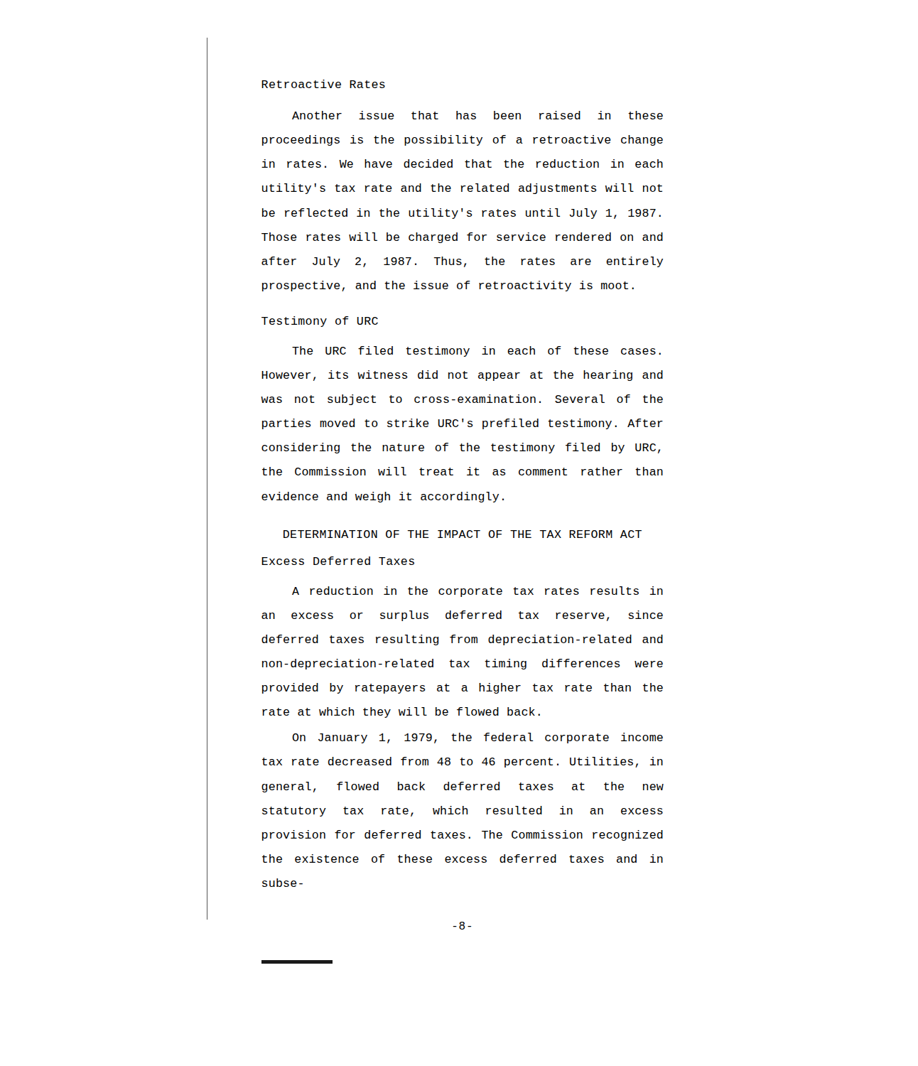Retroactive Rates
Another issue that has been raised in these proceedings is the possibility of a retroactive change in rates. We have decided that the reduction in each utility's tax rate and the related adjustments will not be reflected in the utility's rates until July 1, 1987. Those rates will be charged for service rendered on and after July 2, 1987. Thus, the rates are entirely prospective, and the issue of retroactivity is moot.
Testimony of URC
The URC filed testimony in each of these cases. However, its witness did not appear at the hearing and was not subject to cross-examination. Several of the parties moved to strike URC's prefiled testimony. After considering the nature of the testimony filed by URC, the Commission will treat it as comment rather than evidence and weigh it accordingly.
DETERMINATION OF THE IMPACT OF THE TAX REFORM ACT
Excess Deferred Taxes
A reduction in the corporate tax rates results in an excess or surplus deferred tax reserve, since deferred taxes resulting from depreciation-related and non-depreciation-related tax timing differences were provided by ratepayers at a higher tax rate than the rate at which they will be flowed back.
On January 1, 1979, the federal corporate income tax rate decreased from 48 to 46 percent. Utilities, in general, flowed back deferred taxes at the new statutory tax rate, which resulted in an excess provision for deferred taxes. The Commission recognized the existence of these excess deferred taxes and in subse-
-8-